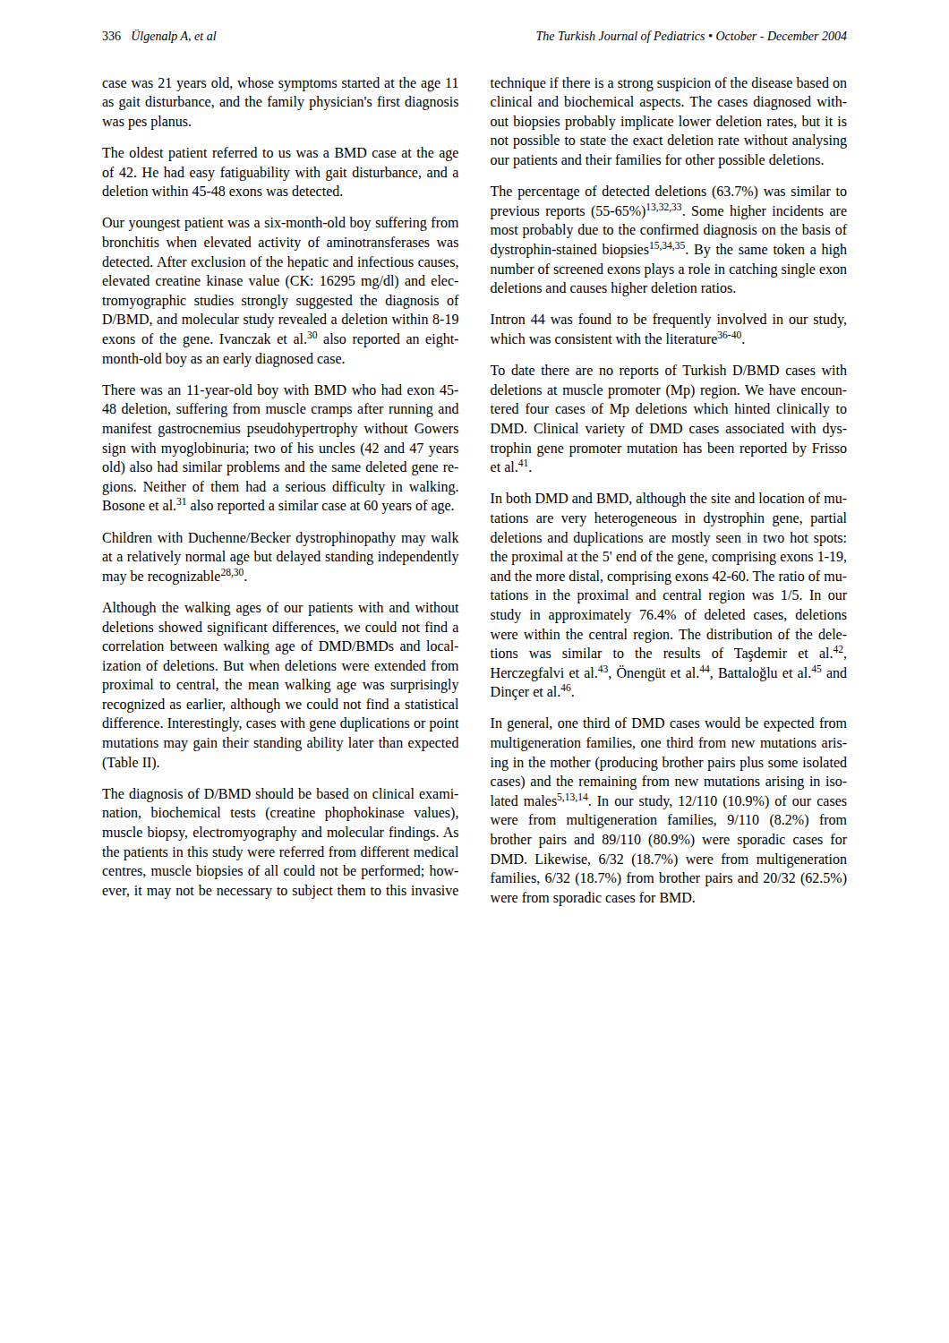336 Ülgenalp A, et al The Turkish Journal of Pediatrics • October - December 2004
case was 21 years old, whose symptoms started at the age 11 as gait disturbance, and the family physician's first diagnosis was pes planus.
The oldest patient referred to us was a BMD case at the age of 42. He had easy fatiguability with gait disturbance, and a deletion within 45-48 exons was detected.
Our youngest patient was a six-month-old boy suffering from bronchitis when elevated activity of aminotransferases was detected. After exclusion of the hepatic and infectious causes, elevated creatine kinase value (CK: 16295 mg/dl) and electromyographic studies strongly suggested the diagnosis of D/BMD, and molecular study revealed a deletion within 8-19 exons of the gene. Ivanczak et al.30 also reported an eight-month-old boy as an early diagnosed case.
There was an 11-year-old boy with BMD who had exon 45-48 deletion, suffering from muscle cramps after running and manifest gastrocnemius pseudohypertrophy without Gowers sign with myoglobinuria; two of his uncles (42 and 47 years old) also had similar problems and the same deleted gene regions. Neither of them had a serious difficulty in walking. Bosone et al.31 also reported a similar case at 60 years of age.
Children with Duchenne/Becker dystrophinopathy may walk at a relatively normal age but delayed standing independently may be recognizable28,30.
Although the walking ages of our patients with and without deletions showed significant differences, we could not find a correlation between walking age of DMD/BMDs and localization of deletions. But when deletions were extended from proximal to central, the mean walking age was surprisingly recognized as earlier, although we could not find a statistical difference. Interestingly, cases with gene duplications or point mutations may gain their standing ability later than expected (Table II).
The diagnosis of D/BMD should be based on clinical examination, biochemical tests (creatine phophokinase values), muscle biopsy, electromyography and molecular findings. As the patients in this study were referred from different medical centres, muscle biopsies of all could not be performed; however, it may not be necessary to subject them to this invasive technique if there is a strong suspicion of the disease based on clinical and biochemical aspects. The cases diagnosed without biopsies probably implicate lower deletion rates, but it is not possible to state the exact deletion rate without analysing our patients and their families for other possible deletions.
The percentage of detected deletions (63.7%) was similar to previous reports (55-65%)13,32,33. Some higher incidents are most probably due to the confirmed diagnosis on the basis of dystrophin-stained biopsies15,34,35. By the same token a high number of screened exons plays a role in catching single exon deletions and causes higher deletion ratios.
Intron 44 was found to be frequently involved in our study, which was consistent with the literature36-40.
To date there are no reports of Turkish D/BMD cases with deletions at muscle promoter (Mp) region. We have encountered four cases of Mp deletions which hinted clinically to DMD. Clinical variety of DMD cases associated with dystrophin gene promoter mutation has been reported by Frisso et al.41.
In both DMD and BMD, although the site and location of mutations are very heterogeneous in dystrophin gene, partial deletions and duplications are mostly seen in two hot spots: the proximal at the 5' end of the gene, comprising exons 1-19, and the more distal, comprising exons 42-60. The ratio of mutations in the proximal and central region was 1/5. In our study in approximately 76.4% of deleted cases, deletions were within the central region. The distribution of the deletions was similar to the results of Taşdemir et al.42, Herczegfalvi et al.43, Önengüt et al.44, Battaloğlu et al.45 and Dinçer et al.46.
In general, one third of DMD cases would be expected from multigeneration families, one third from new mutations arising in the mother (producing brother pairs plus some isolated cases) and the remaining from new mutations arising in isolated males5,13,14. In our study, 12/110 (10.9%) of our cases were from multigeneration families, 9/110 (8.2%) from brother pairs and 89/110 (80.9%) were sporadic cases for DMD. Likewise, 6/32 (18.7%) were from multigeneration families, 6/32 (18.7%) from brother pairs and 20/32 (62.5%) were from sporadic cases for BMD.